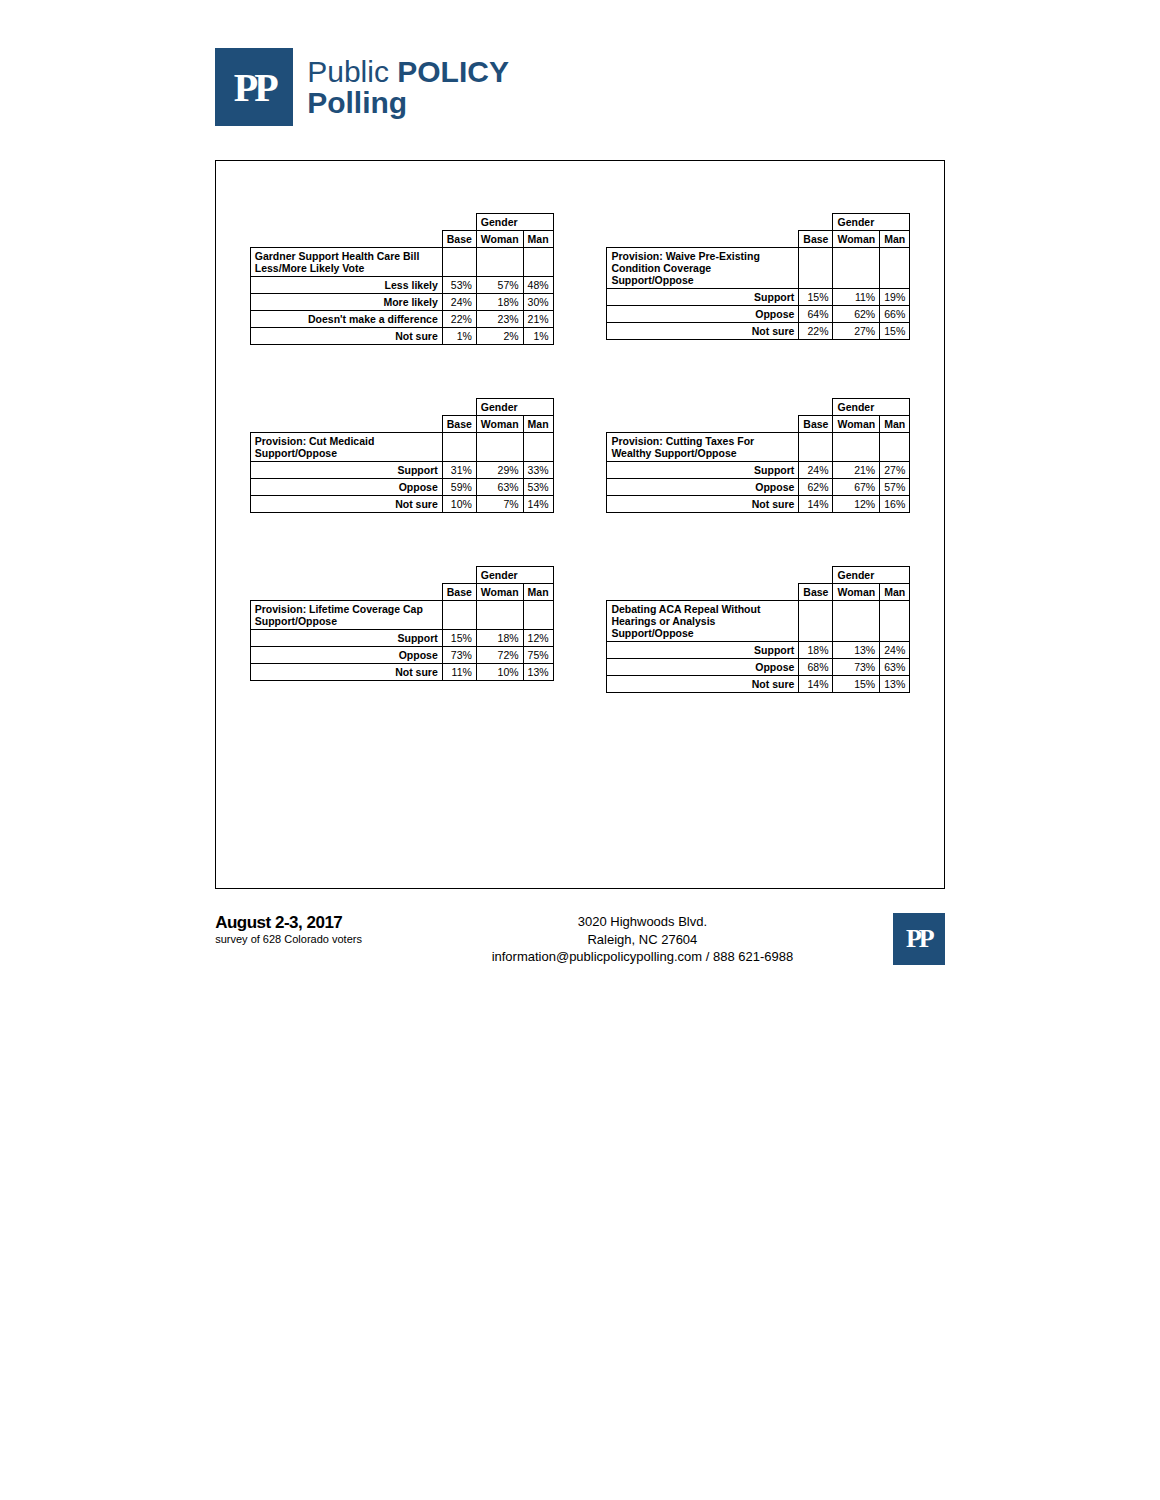PP
Public POLICY
Polling
| | | Gender |
| | Base | Woman | Man |
| Gardner Support Health Care Bill Less/More Likely Vote | | | |
| Less likely | 53% | 57% | 48% |
| More likely | 24% | 18% | 30% |
| Doesn't make a difference | 22% | 23% | 21% |
| Not sure | 1% | 2% | 1% |
| | | Gender |
| | Base | Woman | Man |
| Provision: Waive Pre-Existing Condition Coverage Support/Oppose | | | |
| Support | 15% | 11% | 19% |
| Oppose | 64% | 62% | 66% |
| Not sure | 22% | 27% | 15% |
| | | Gender |
| | Base | Woman | Man |
| Provision: Cut Medicaid Support/Oppose | | | |
| Support | 31% | 29% | 33% |
| Oppose | 59% | 63% | 53% |
| Not sure | 10% | 7% | 14% |
| | | Gender |
| | Base | Woman | Man |
| Provision: Cutting Taxes For Wealthy Support/Oppose | | | |
| Support | 24% | 21% | 27% |
| Oppose | 62% | 67% | 57% |
| Not sure | 14% | 12% | 16% |
| | | Gender |
| | Base | Woman | Man |
| Provision: Lifetime Coverage Cap Support/Oppose | | | |
| Support | 15% | 18% | 12% |
| Oppose | 73% | 72% | 75% |
| Not sure | 11% | 10% | 13% |
| | | Gender |
| | Base | Woman | Man |
| Debating ACA Repeal Without Hearings or Analysis Support/Oppose | | | |
| Support | 18% | 13% | 24% |
| Oppose | 68% | 73% | 63% |
| Not sure | 14% | 15% | 13% |
August 2-3, 2017
survey of 628 Colorado voters
3020 Highwoods Blvd.
Raleigh, NC 27604
information@publicpolicypolling.com / 888 621-6988
PP